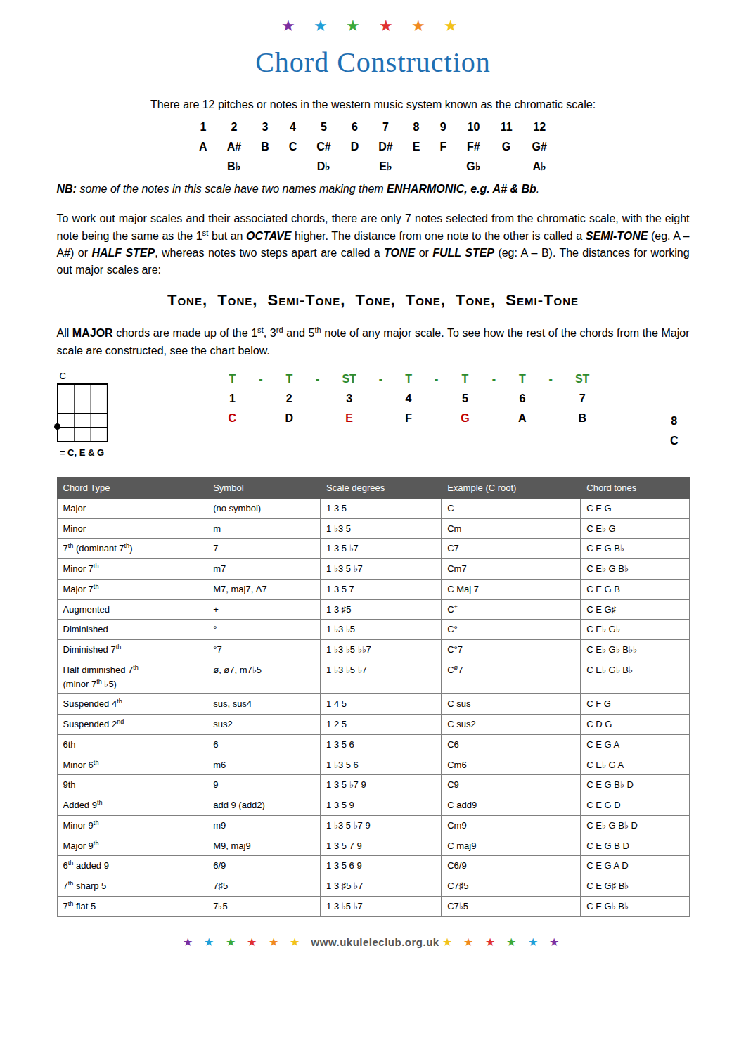★ ★ ★ ★ ★ ★
Chord Construction
There are 12 pitches or notes in the western music system known as the chromatic scale:
| 1 | 2 | 3 | 4 | 5 | 6 | 7 | 8 | 9 | 10 | 11 | 12 |
| A | A# | B | C | C# | D | D# | E | F | F# | G | G# |
| | B♭ | | | D♭ | | E♭ | | | G♭ | | A♭ |
NB: some of the notes in this scale have two names making them ENHARMONIC, e.g. A# & Bb.
To work out major scales and their associated chords, there are only 7 notes selected from the chromatic scale, with the eight note being the same as the 1st but an OCTAVE higher. The distance from one note to the other is called a SEMI-TONE (eg. A – A#) or HALF STEP, whereas notes two steps apart are called a TONE or FULL STEP (eg: A – B). The distances for working out major scales are:
Tone, Tone, Semi-Tone, Tone, Tone, Tone, Semi-Tone
All MAJOR chords are made up of the 1st, 3rd and 5th note of any major scale. To see how the rest of the chords from the Major scale are constructed, see the chart below.
C
= C, E & G
| T | - | T | - | ST | - | T | - | T | - | T | - | ST |
| 1 | | 2 | | 3 | | 4 | | 5 | | 6 | | 7 |
| C | | D | | E | | F | | G | | A | | B |
| 8 |
| C |
| Chord Type | Symbol | Scale degrees | Example (C root) | Chord tones |
| --- | --- | --- | --- | --- |
| Major | (no symbol) | 1 3 5 | C | C E G |
| Minor | m | 1 ♭3 5 | Cm | C E♭ G |
| 7 th (dominant 7 th ) | 7 | 1 3 5 ♭7 | C7 | C E G B♭ |
| Minor 7 th | m7 | 1 ♭3 5 ♭7 | Cm7 | C E♭ G B♭ |
| Major 7 th | M7, maj7, Δ7 | 1 3 5 7 | C Maj 7 | C E G B |
| Augmented | + | 1 3 ♯5 | C + | C E G♯ |
| Diminished | ° | 1 ♭3 ♭5 | C° | C E♭ G♭ |
| Diminished 7 th | °7 | 1 ♭3 ♭5 ♭♭7 | C°7 | C E♭ G♭ B♭♭ |
| Half diminished 7 th (minor 7 th ♭5) | ø, ø7, m7♭5 | 1 ♭3 ♭5 ♭7 | C ø 7 | C E♭ G♭ B♭ |
| Suspended 4 th | sus, sus4 | 1 4 5 | C sus | C F G |
| Suspended 2 nd | sus2 | 1 2 5 | C sus2 | C D G |
| 6th | 6 | 1 3 5 6 | C6 | C E G A |
| Minor 6 th | m6 | 1 ♭3 5 6 | Cm6 | C E♭ G A |
| 9th | 9 | 1 3 5 ♭7 9 | C9 | C E G B♭ D |
| Added 9 th | add 9 (add2) | 1 3 5 9 | C add9 | C E G D |
| Minor 9 th | m9 | 1 ♭3 5 ♭7 9 | Cm9 | C E♭ G B♭ D |
| Major 9 th | M9, maj9 | 1 3 5 7 9 | C maj9 | C E G B D |
| 6 th added 9 | 6/9 | 1 3 5 6 9 | C6/9 | C E G A D |
| 7 th sharp 5 | 7♯5 | 1 3 ♯5 ♭7 | C7♯5 | C E G♯ B♭ |
| 7 th flat 5 | 7♭5 | 1 3 ♭5 ♭7 | C7♭5 | C E G♭ B♭ |
★ ★ ★ ★ ★ ★ www.ukuleleclub.org.uk ★ ★ ★ ★ ★ ★